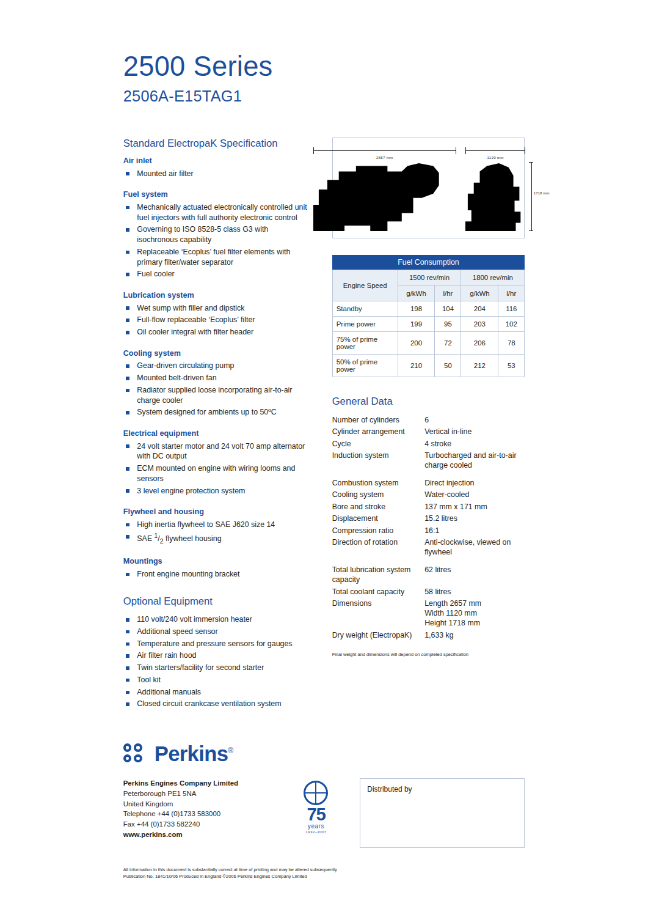2500 Series
2506A-E15TAG1
Standard ElectropaK Specification
Air inlet
Mounted air filter
Fuel system
Mechanically actuated electronically controlled unit fuel injectors with full authority electronic control
Governing to ISO 8528-5 class G3 with isochronous capability
Replaceable ‘Ecoplus’ fuel filter elements with primary filter/water separator
Fuel cooler
Lubrication system
Wet sump with filler and dipstick
Full-flow replaceable ‘Ecoplus’ filter
Oil cooler integral with filter header
Cooling system
Gear-driven circulating pump
Mounted belt-driven fan
Radiator supplied loose incorporating air-to-air charge cooler
System designed for ambients up to 50ºC
Electrical equipment
24 volt starter motor and 24 volt 70 amp alternator with DC output
ECM mounted on engine with wiring looms and sensors
3 level engine protection system
Flywheel and housing
High inertia flywheel to SAE J620 size 14
SAE 1/2 flywheel housing
Mountings
Front engine mounting bracket
Optional Equipment
110 volt/240 volt immersion heater
Additional speed sensor
Temperature and pressure sensors for gauges
Air filter rain hood
Twin starters/facility for second starter
Tool kit
Additional manuals
Closed circuit crankcase ventilation system
2657 mm
1120 mm
1718 mm
Fuel Consumption
| Engine Speed | 1500 rev/min | 1800 rev/min |
| --- | --- | --- |
| g/kWh | l/hr | g/kWh | l/hr |
| Standby | 198 | 104 | 204 | 116 |
| Prime power | 199 | 95 | 203 | 102 |
| 75% of prime power | 200 | 72 | 206 | 78 |
| 50% of prime power | 210 | 50 | 212 | 53 |
General Data
| Number of cylinders | 6 |
| Cylinder arrangement | Vertical in-line |
| Cycle | 4 stroke |
| Induction system | Turbocharged and air-to-air charge cooled |
| Combustion system | Direct injection |
| Cooling system | Water-cooled |
| Bore and stroke | 137 mm x 171 mm |
| Displacement | 15.2 litres |
| Compression ratio | 16:1 |
| Direction of rotation | Anti-clockwise, viewed on flywheel |
| Total lubrication system capacity | 62 litres |
| Total coolant capacity | 58 litres |
| Dimensions | Length 2657 mm Width 1120 mm Height 1718 mm |
| Dry weight (ElectropaK) | 1,633 kg |
Final weight and dimensions will depend on completed specification
Perkins®
Perkins Engines Company Limited
Peterborough PE1 5NA
United Kingdom
Telephone +44 (0)1733 583000
Fax +44 (0)1733 582240
www.perkins.com
75
years
1932–2007
Distributed by
All information in this document is substantially correct at time of printing and may be altered subsequently
Publication No. 1841/10/06 Produced in England ©2006 Perkins Engines Company Limited